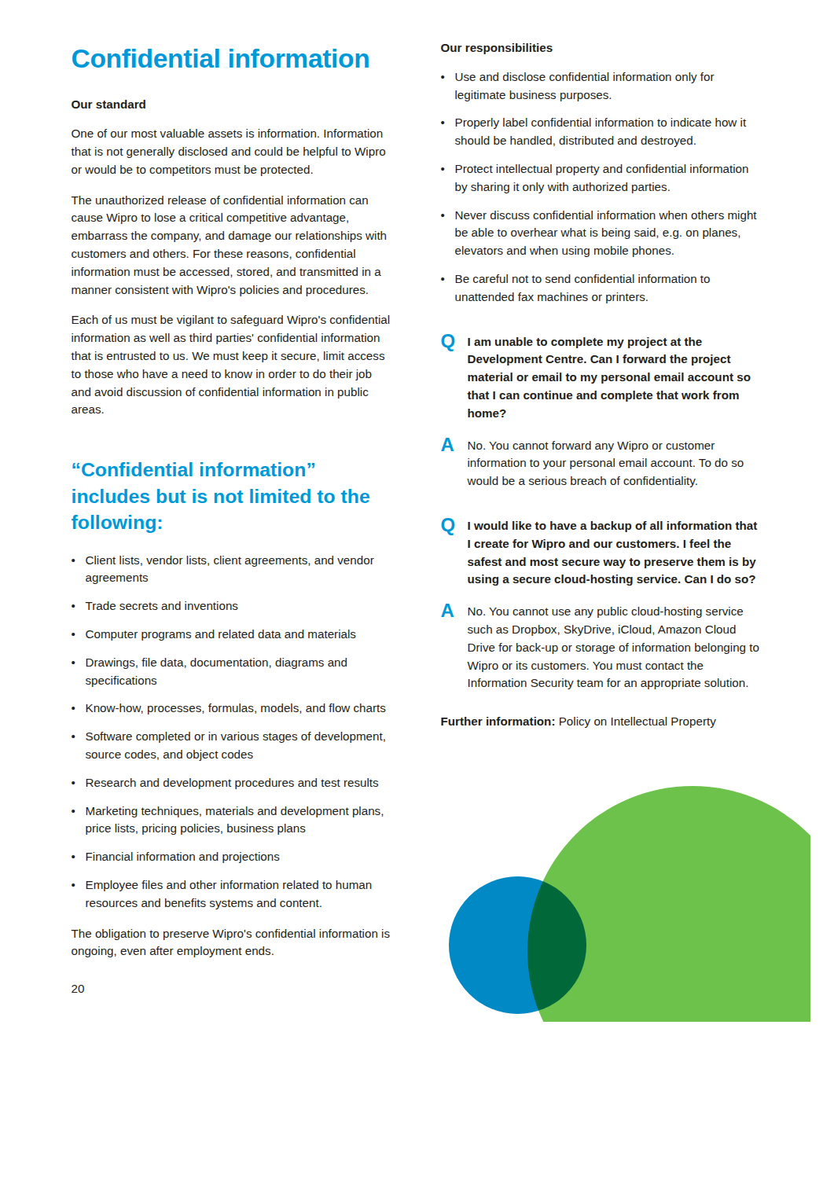Confidential information
Our standard
One of our most valuable assets is information. Information that is not generally disclosed and could be helpful to Wipro or would be to competitors must be protected.
The unauthorized release of confidential information can cause Wipro to lose a critical competitive advantage, embarrass the company, and damage our relationships with customers and others. For these reasons, confidential information must be accessed, stored, and transmitted in a manner consistent with Wipro's policies and procedures.
Each of us must be vigilant to safeguard Wipro's confidential information as well as third parties' confidential information that is entrusted to us. We must keep it secure, limit access to those who have a need to know in order to do their job and avoid discussion of confidential information in public areas.
“Confidential information” includes but is not limited to the following:
Client lists, vendor lists, client agreements, and vendor agreements
Trade secrets and inventions
Computer programs and related data and materials
Drawings, file data, documentation, diagrams and specifications
Know-how, processes, formulas, models, and flow charts
Software completed or in various stages of development, source codes, and object codes
Research and development procedures and test results
Marketing techniques, materials and development plans, price lists, pricing policies, business plans
Financial information and projections
Employee files and other information related to human resources and benefits systems and content.
The obligation to preserve Wipro's confidential information is ongoing, even after employment ends.
Our responsibilities
Use and disclose confidential information only for legitimate business purposes.
Properly label confidential information to indicate how it should be handled, distributed and destroyed.
Protect intellectual property and confidential information by sharing it only with authorized parties.
Never discuss confidential information when others might be able to overhear what is being said, e.g. on planes, elevators and when using mobile phones.
Be careful not to send confidential information to unattended fax machines or printers.
Q
I am unable to complete my project at the Development Centre. Can I forward the project material or email to my personal email account so that I can continue and complete that work from home?
A
No. You cannot forward any Wipro or customer information to your personal email account. To do so would be a serious breach of confidentiality.
Q
I would like to have a backup of all information that I create for Wipro and our customers. I feel the safest and most secure way to preserve them is by using a secure cloud-hosting service. Can I do so?
A
No. You cannot use any public cloud-hosting service such as Dropbox, SkyDrive, iCloud, Amazon Cloud Drive for back-up or storage of information belonging to Wipro or its customers. You must contact the Information Security team for an appropriate solution.
Further information: Policy on Intellectual Property
20